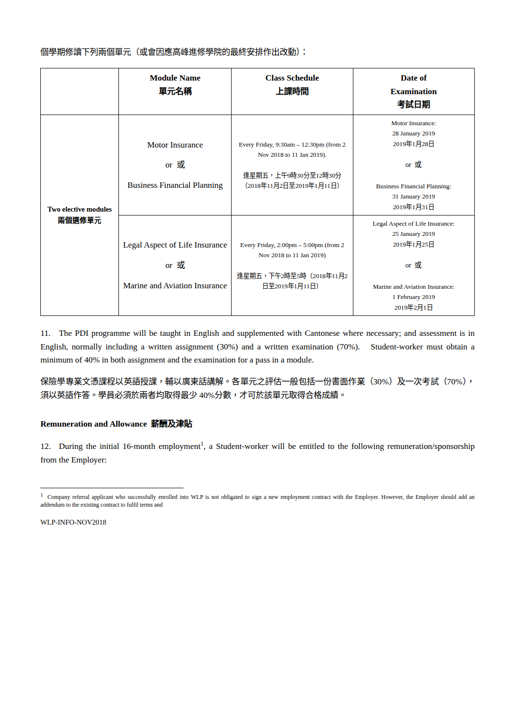個學期修讀下列兩個單元（或會因應高峰進修學院的最終安排作出改動）：
| | Module Name 單元名稱 | Class Schedule 上課時間 | Date of Examination 考試日期 |
| --- | --- | --- | --- |
| Two elective modules 兩個選修單元 | Motor Insurance or 或 Business Financial Planning | Every Friday, 9:30am – 12:30pm (from 2 Nov 2018 to 11 Jan 2019). 逢星期五，上午9時30分至12時30分（2018年11月2日至2019年1月11日） | Motor Insurance: 28 January 2019 2019年1月28日 or 或 Business Financial Planning: 31 January 2019 2019年1月31日 |
| Legal Aspect of Life Insurance or 或 Marine and Aviation Insurance | Every Friday, 2:00pm – 5:00pm (from 2 Nov 2018 to 11 Jan 2019) 逢星期五，下午2時至5時（2018年11月2日至2019年1月11日） | Legal Aspect of Life Insurance: 25 January 2019 2019年1月25日 or 或 Marine and Aviation Insurance: 1 February 2019 2019年2月1日 |
11. The PDI programme will be taught in English and supplemented with Cantonese where necessary; and assessment is in English, normally including a written assignment (30%) and a written examination (70%). Student-worker must obtain a minimum of 40% in both assignment and the examination for a pass in a module.
保險學專業文憑課程以英語授課，輔以廣東話講解。各單元之評估一般包括一份書面作業（30%）及一次考試（70%），須以英語作答。學員必須於兩者均取得最少 40%分數，才可於該單元取得合格成績。
Remuneration and Allowance 薪酬及津貼
12. During the initial 16-month employment1, a Student-worker will be entitled to the following remuneration/sponsorship from the Employer:
1 Company referral applicant who successfully enrolled into WLP is not obligated to sign a new employment contract with the Employer. However, the Employer should add an addendum to the existing contract to fulfil terms and
WLP-INFO-NOV2018